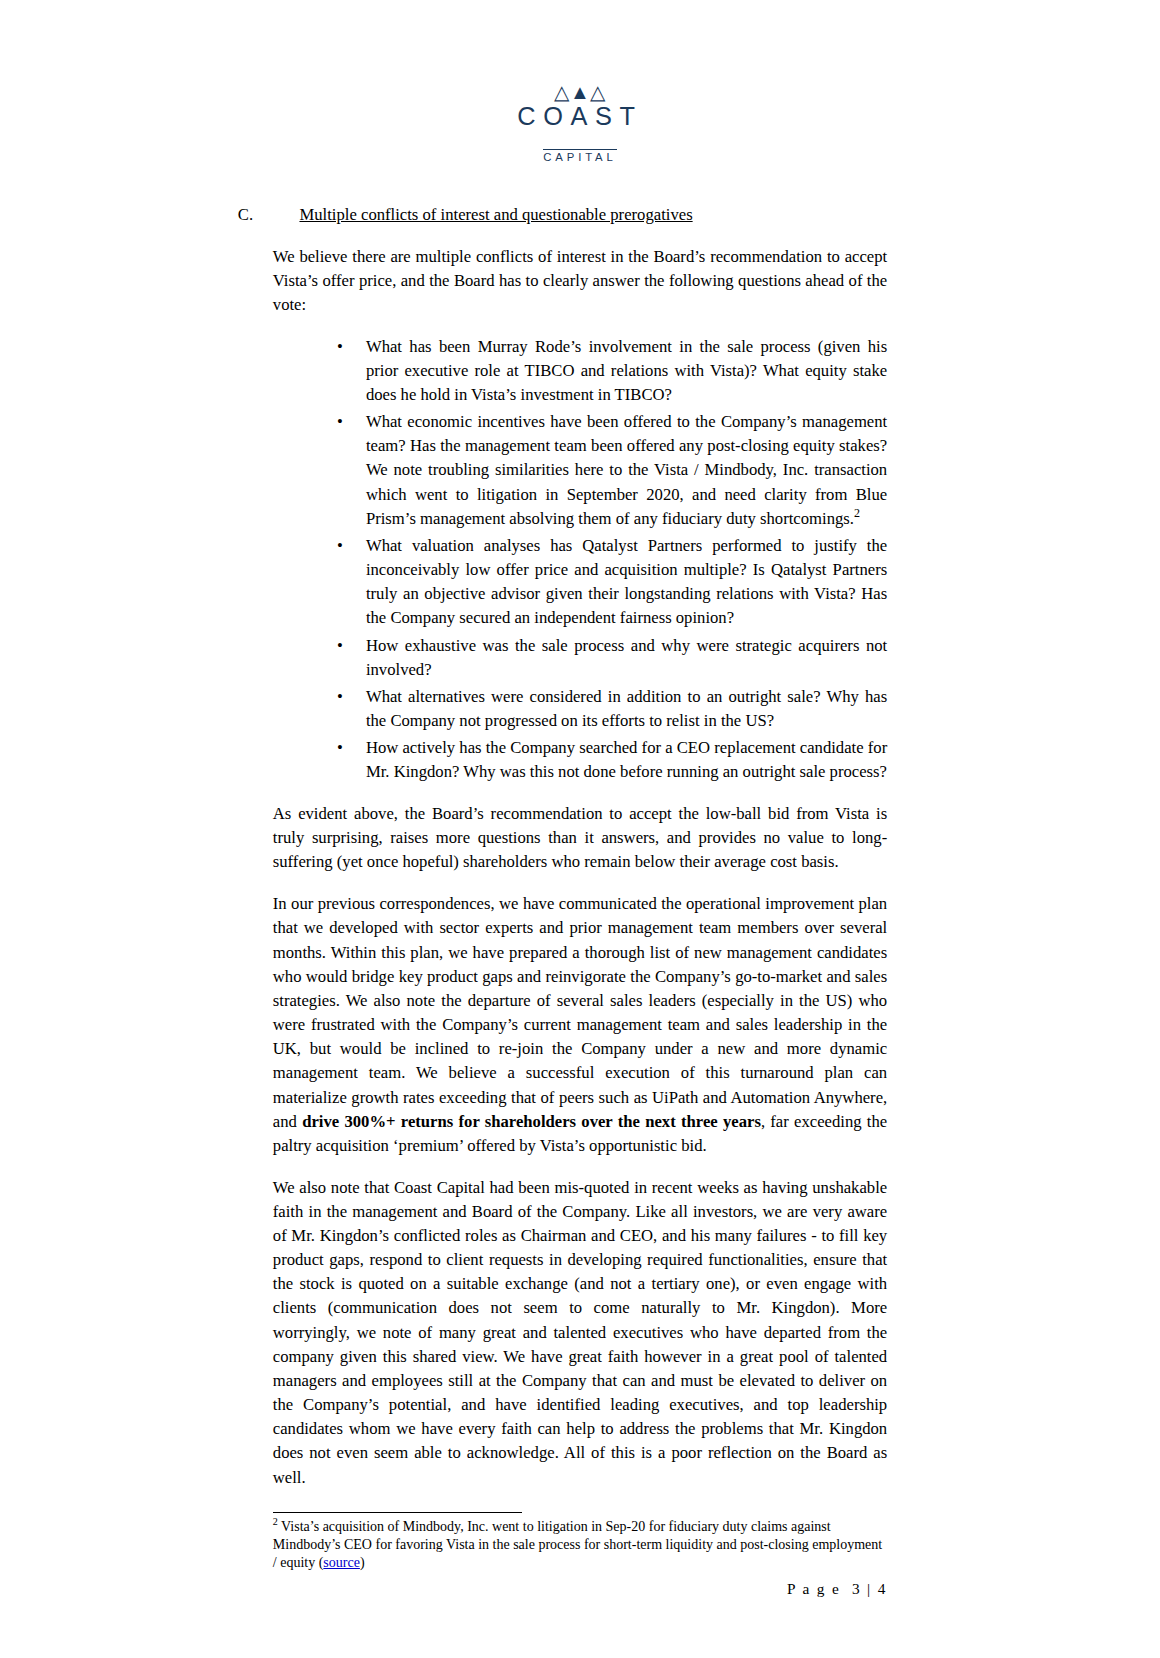△▲△
COAST
CAPITAL
C. Multiple conflicts of interest and questionable prerogatives
We believe there are multiple conflicts of interest in the Board’s recommendation to accept Vista’s offer price, and the Board has to clearly answer the following questions ahead of the vote:
What has been Murray Rode’s involvement in the sale process (given his prior executive role at TIBCO and relations with Vista)? What equity stake does he hold in Vista’s investment in TIBCO?
What economic incentives have been offered to the Company’s management team? Has the management team been offered any post-closing equity stakes? We note troubling similarities here to the Vista / Mindbody, Inc. transaction which went to litigation in September 2020, and need clarity from Blue Prism’s management absolving them of any fiduciary duty shortcomings.2
What valuation analyses has Qatalyst Partners performed to justify the inconceivably low offer price and acquisition multiple? Is Qatalyst Partners truly an objective advisor given their longstanding relations with Vista? Has the Company secured an independent fairness opinion?
How exhaustive was the sale process and why were strategic acquirers not involved?
What alternatives were considered in addition to an outright sale? Why has the Company not progressed on its efforts to relist in the US?
How actively has the Company searched for a CEO replacement candidate for Mr. Kingdon? Why was this not done before running an outright sale process?
As evident above, the Board’s recommendation to accept the low-ball bid from Vista is truly surprising, raises more questions than it answers, and provides no value to long-suffering (yet once hopeful) shareholders who remain below their average cost basis.
In our previous correspondences, we have communicated the operational improvement plan that we developed with sector experts and prior management team members over several months. Within this plan, we have prepared a thorough list of new management candidates who would bridge key product gaps and reinvigorate the Company’s go-to-market and sales strategies. We also note the departure of several sales leaders (especially in the US) who were frustrated with the Company’s current management team and sales leadership in the UK, but would be inclined to re-join the Company under a new and more dynamic management team. We believe a successful execution of this turnaround plan can materialize growth rates exceeding that of peers such as UiPath and Automation Anywhere, and drive 300%+ returns for shareholders over the next three years, far exceeding the paltry acquisition ‘premium’ offered by Vista’s opportunistic bid.
We also note that Coast Capital had been mis-quoted in recent weeks as having unshakable faith in the management and Board of the Company. Like all investors, we are very aware of Mr. Kingdon’s conflicted roles as Chairman and CEO, and his many failures - to fill key product gaps, respond to client requests in developing required functionalities, ensure that the stock is quoted on a suitable exchange (and not a tertiary one), or even engage with clients (communication does not seem to come naturally to Mr. Kingdon). More worryingly, we note of many great and talented executives who have departed from the company given this shared view. We have great faith however in a great pool of talented managers and employees still at the Company that can and must be elevated to deliver on the Company’s potential, and have identified leading executives, and top leadership candidates whom we have every faith can help to address the problems that Mr. Kingdon does not even seem able to acknowledge. All of this is a poor reflection on the Board as well.
2 Vista’s acquisition of Mindbody, Inc. went to litigation in Sep-20 for fiduciary duty claims against Mindbody’s CEO for favoring Vista in the sale process for short-term liquidity and post-closing employment / equity (source)
P a g e 3 | 4